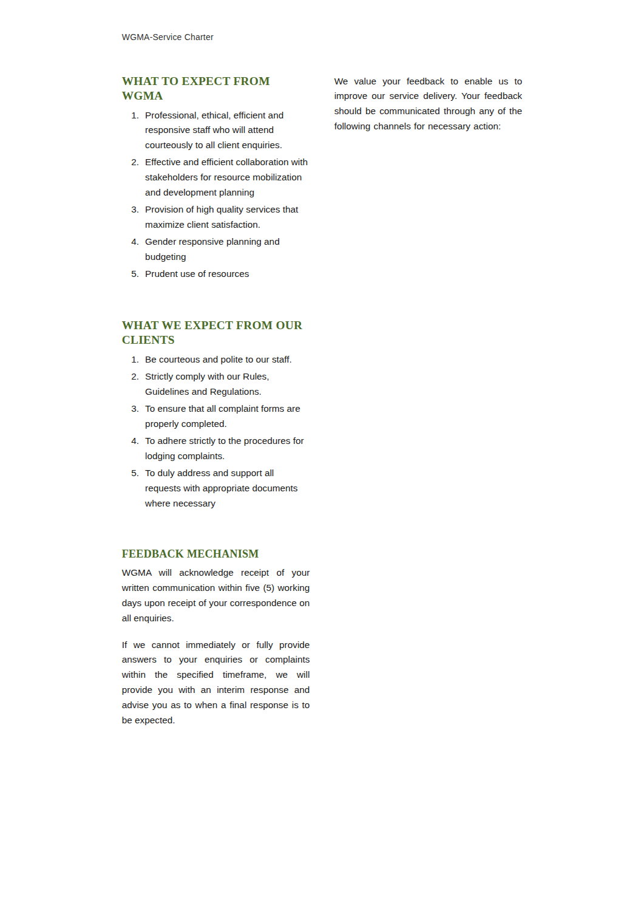WGMA-Service Charter
What to Expect from WGMA
Professional, ethical, efficient and responsive staff who will attend courteously to all client enquiries.
Effective and efficient collaboration with stakeholders for resource mobilization and development planning
Provision of high quality services that maximize client satisfaction.
Gender responsive planning and budgeting
Prudent use of resources
What We Expect from Our Clients
Be courteous and polite to our staff.
Strictly comply with our Rules, Guidelines and Regulations.
To ensure that all complaint forms are properly completed.
To adhere strictly to the procedures for lodging complaints.
To duly address and support all requests with appropriate documents where necessary
Feedback Mechanism
WGMA will acknowledge receipt of your written communication within five (5) working days upon receipt of your correspondence on all enquiries.
If we cannot immediately or fully provide answers to your enquiries or complaints within the specified timeframe, we will provide you with an interim response and advise you as to when a final response is to be expected.
We value your feedback to enable us to improve our service delivery. Your feedback should be communicated through any of the following channels for necessary action: